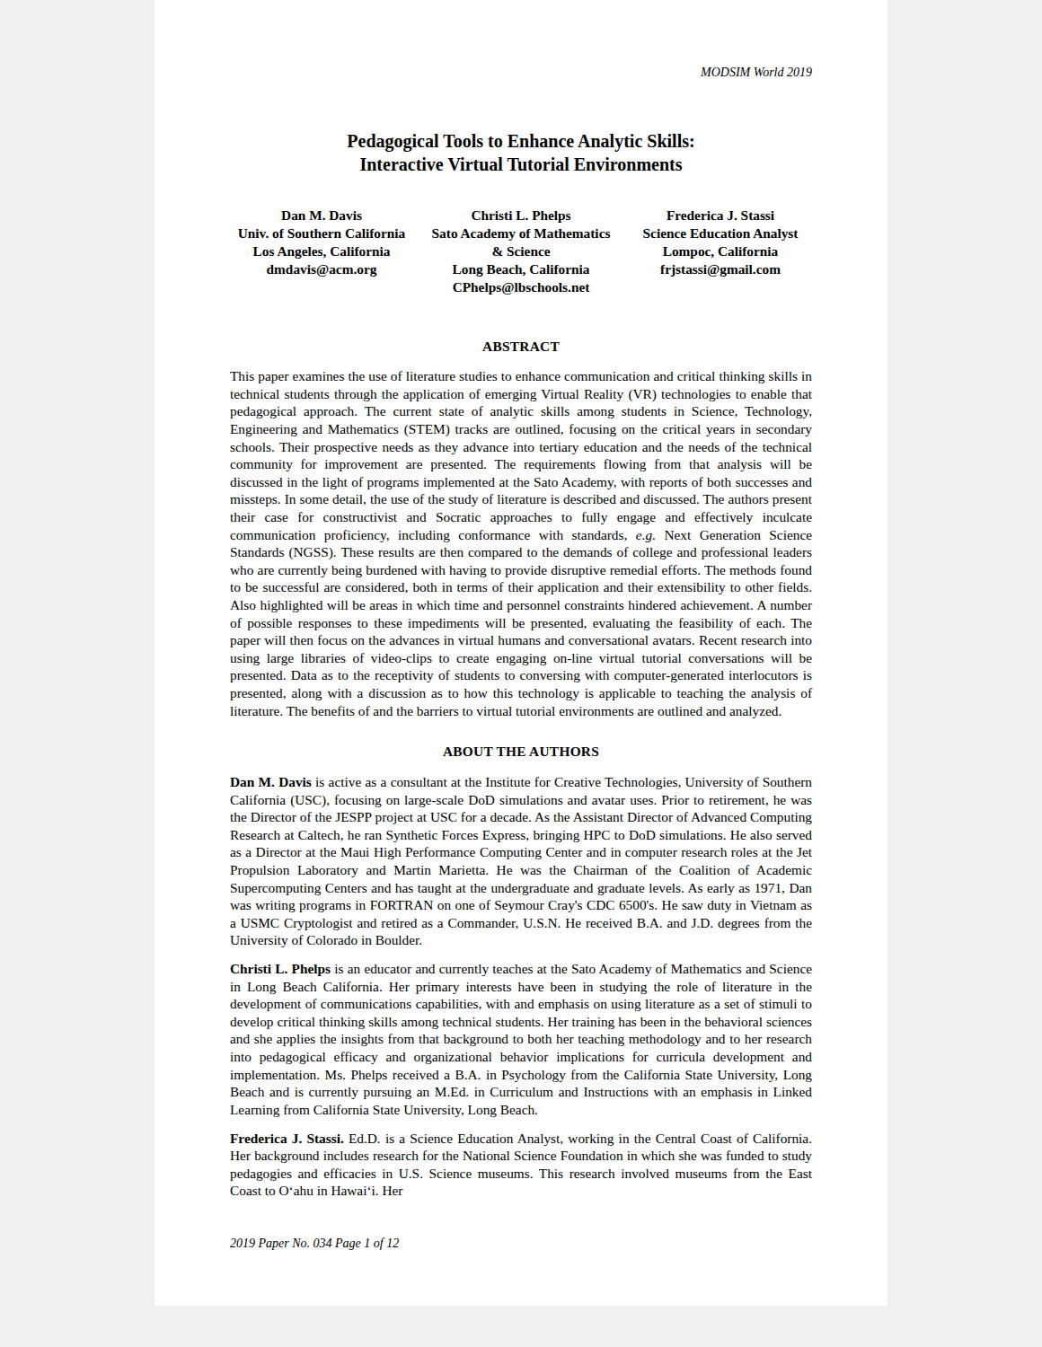MODSIM World 2019
Pedagogical Tools to Enhance Analytic Skills:
Interactive Virtual Tutorial Environments
Dan M. Davis
Univ. of Southern California
Los Angeles, California
dmdavis@acm.org
Christi L. Phelps
Sato Academy of Mathematics & Science
Long Beach, California
CPhelps@lbschools.net
Frederica J. Stassi
Science Education Analyst
Lompoc, California
frjstassi@gmail.com
ABSTRACT
This paper examines the use of literature studies to enhance communication and critical thinking skills in technical students through the application of emerging Virtual Reality (VR) technologies to enable that pedagogical approach. The current state of analytic skills among students in Science, Technology, Engineering and Mathematics (STEM) tracks are outlined, focusing on the critical years in secondary schools. Their prospective needs as they advance into tertiary education and the needs of the technical community for improvement are presented. The requirements flowing from that analysis will be discussed in the light of programs implemented at the Sato Academy, with reports of both successes and missteps. In some detail, the use of the study of literature is described and discussed. The authors present their case for constructivist and Socratic approaches to fully engage and effectively inculcate communication proficiency, including conformance with standards, e.g. Next Generation Science Standards (NGSS). These results are then compared to the demands of college and professional leaders who are currently being burdened with having to provide disruptive remedial efforts. The methods found to be successful are considered, both in terms of their application and their extensibility to other fields. Also highlighted will be areas in which time and personnel constraints hindered achievement. A number of possible responses to these impediments will be presented, evaluating the feasibility of each. The paper will then focus on the advances in virtual humans and conversational avatars. Recent research into using large libraries of video-clips to create engaging on-line virtual tutorial conversations will be presented. Data as to the receptivity of students to conversing with computer-generated interlocutors is presented, along with a discussion as to how this technology is applicable to teaching the analysis of literature. The benefits of and the barriers to virtual tutorial environments are outlined and analyzed.
ABOUT THE AUTHORS
Dan M. Davis is active as a consultant at the Institute for Creative Technologies, University of Southern California (USC), focusing on large-scale DoD simulations and avatar uses. Prior to retirement, he was the Director of the JESPP project at USC for a decade. As the Assistant Director of Advanced Computing Research at Caltech, he ran Synthetic Forces Express, bringing HPC to DoD simulations. He also served as a Director at the Maui High Performance Computing Center and in computer research roles at the Jet Propulsion Laboratory and Martin Marietta. He was the Chairman of the Coalition of Academic Supercomputing Centers and has taught at the undergraduate and graduate levels. As early as 1971, Dan was writing programs in FORTRAN on one of Seymour Cray's CDC 6500's. He saw duty in Vietnam as a USMC Cryptologist and retired as a Commander, U.S.N. He received B.A. and J.D. degrees from the University of Colorado in Boulder.
Christi L. Phelps is an educator and currently teaches at the Sato Academy of Mathematics and Science in Long Beach California. Her primary interests have been in studying the role of literature in the development of communications capabilities, with and emphasis on using literature as a set of stimuli to develop critical thinking skills among technical students. Her training has been in the behavioral sciences and she applies the insights from that background to both her teaching methodology and to her research into pedagogical efficacy and organizational behavior implications for curricula development and implementation. Ms. Phelps received a B.A. in Psychology from the California State University, Long Beach and is currently pursuing an M.Ed. in Curriculum and Instructions with an emphasis in Linked Learning from California State University, Long Beach.
Frederica J. Stassi. Ed.D. is a Science Education Analyst, working in the Central Coast of California. Her background includes research for the National Science Foundation in which she was funded to study pedagogies and efficacies in U.S. Science museums. This research involved museums from the East Coast to Oʻahu in Hawaiʻi. Her
2019 Paper No. 034 Page 1 of 12